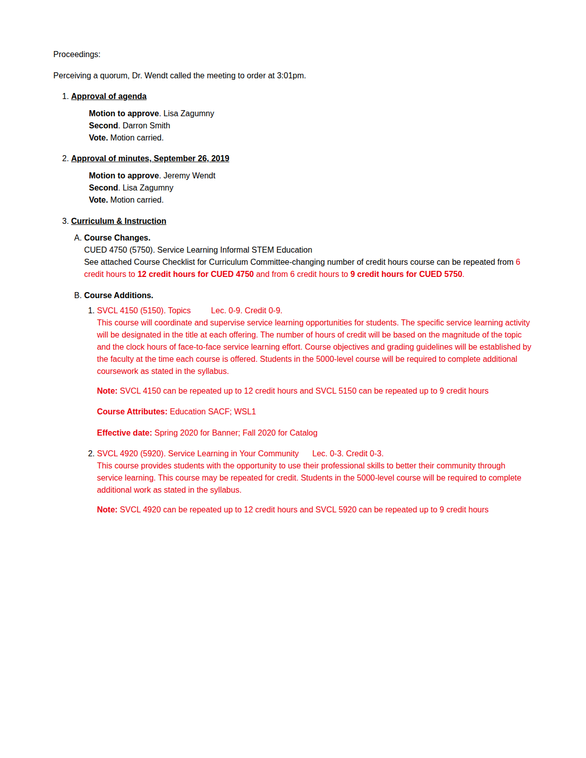Proceedings:
Perceiving a quorum, Dr. Wendt called the meeting to order at 3:01pm.
Approval of agenda
Motion to approve. Lisa Zagumny
Second. Darron Smith
Vote. Motion carried.
Approval of minutes, September 26, 2019
Motion to approve. Jeremy Wendt
Second. Lisa Zagumny
Vote. Motion carried.
Curriculum & Instruction
Course Changes.
CUED 4750 (5750). Service Learning Informal STEM Education
See attached Course Checklist for Curriculum Committee-changing number of credit hours course can be repeated from 6 credit hours to 12 credit hours for CUED 4750 and from 6 credit hours to 9 credit hours for CUED 5750.
Course Additions.
SVCL 4150 (5150). Topics Lec. 0-9. Credit 0-9.
This course will coordinate and supervise service learning opportunities for students. The specific service learning activity will be designated in the title at each offering. The number of hours of credit will be based on the magnitude of the topic and the clock hours of face-to-face service learning effort. Course objectives and grading guidelines will be established by the faculty at the time each course is offered. Students in the 5000-level course will be required to complete additional coursework as stated in the syllabus.
Note: SVCL 4150 can be repeated up to 12 credit hours and SVCL 5150 can be repeated up to 9 credit hours
Course Attributes: Education SACF; WSL1
Effective date: Spring 2020 for Banner; Fall 2020 for Catalog
SVCL 4920 (5920). Service Learning in Your Community Lec. 0-3. Credit 0-3.
This course provides students with the opportunity to use their professional skills to better their community through service learning. This course may be repeated for credit. Students in the 5000-level course will be required to complete additional work as stated in the syllabus.
Note: SVCL 4920 can be repeated up to 12 credit hours and SVCL 5920 can be repeated up to 9 credit hours